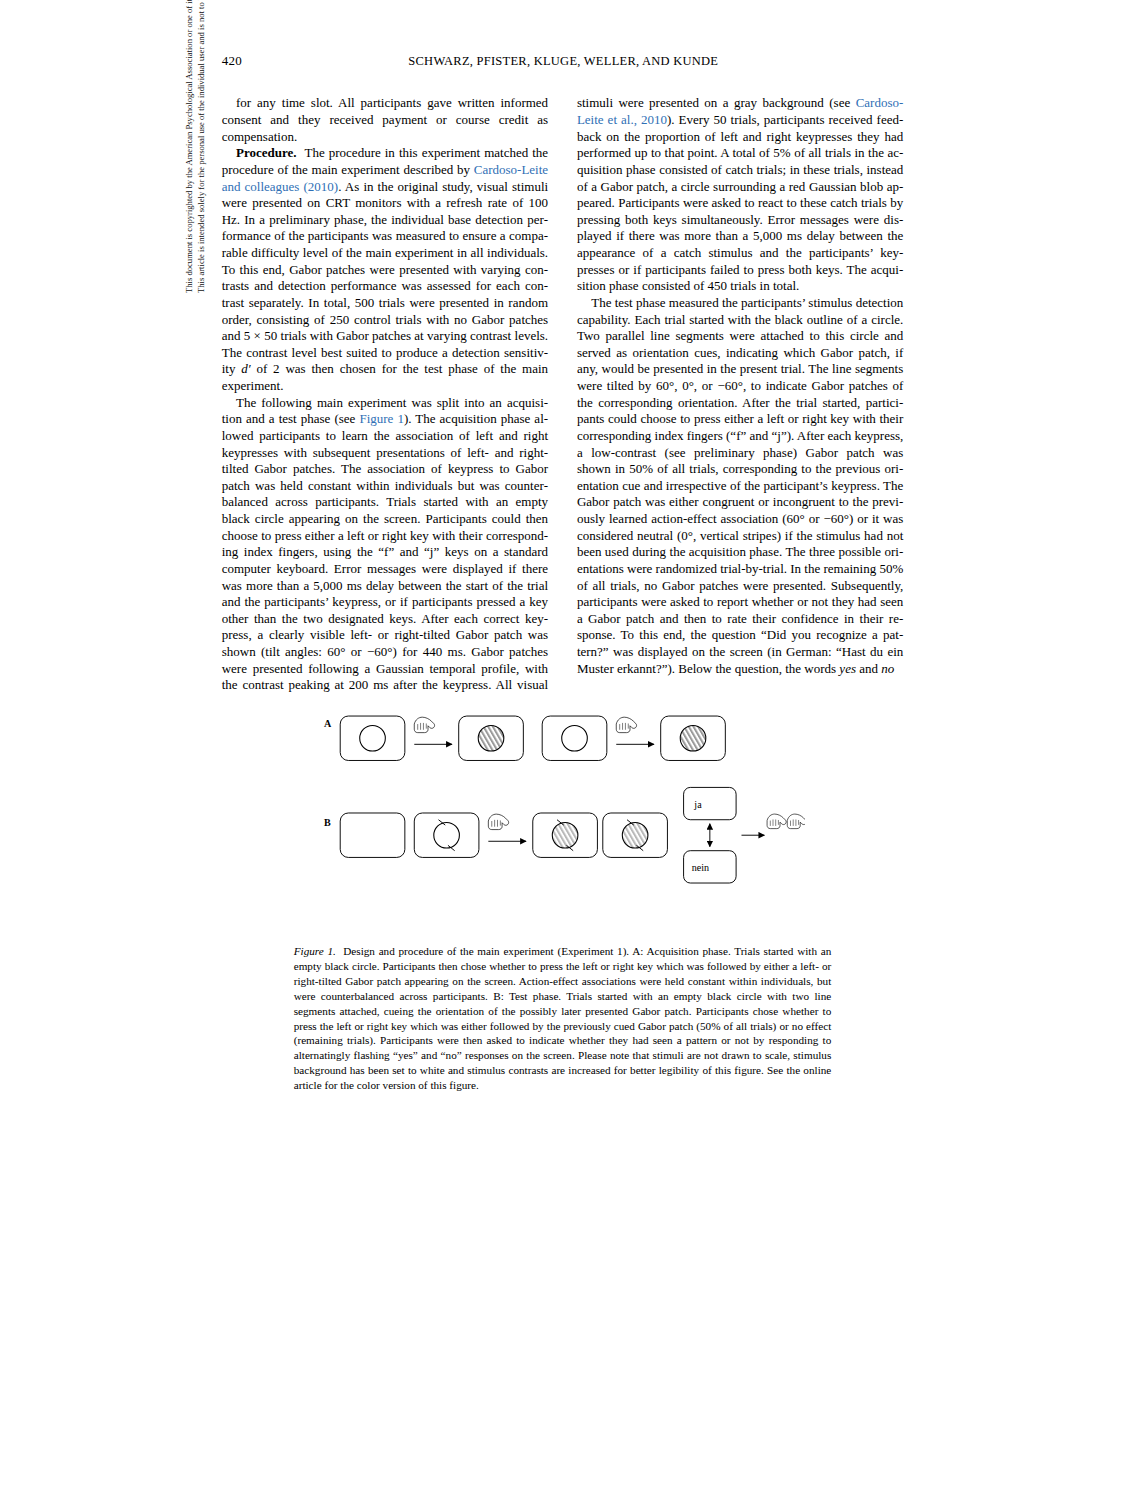This document is copyrighted by the American Psychological Association or one of its allied publishers.
This article is intended solely for the personal use of the individual user and is not to be disseminated broadly.
420
SCHWARZ, PFISTER, KLUGE, WELLER, AND KUNDE
for any time slot. All participants gave written informed consent and they received payment or course credit as compensation.
Procedure. The procedure in this experiment matched the procedure of the main experiment described by Cardoso-Leite and colleagues (2010). As in the original study, visual stimuli were presented on CRT monitors with a refresh rate of 100 Hz. In a preliminary phase, the individual base detection performance of the participants was measured to ensure a comparable difficulty level of the main experiment in all individuals. To this end, Gabor patches were presented with varying contrasts and detection performance was assessed for each contrast separately. In total, 500 trials were presented in random order, consisting of 250 control trials with no Gabor patches and 5 × 50 trials with Gabor patches at varying contrast levels. The contrast level best suited to produce a detection sensitivity d′ of 2 was then chosen for the test phase of the main experiment.
The following main experiment was split into an acquisition and a test phase (see Figure 1). The acquisition phase allowed participants to learn the association of left and right keypresses with subsequent presentations of left- and right-tilted Gabor patches. The association of keypress to Gabor patch was held constant within individuals but was counterbalanced across participants. Trials started with an empty black circle appearing on the screen. Participants could then choose to press either a left or right key with their corresponding index fingers, using the “f” and “j” keys on a standard computer keyboard. Error messages were displayed if there was more than a 5,000 ms delay between the start of the trial and the participants’ keypress, or if participants pressed a key other than the two designated keys. After each correct keypress, a clearly visible left- or right-tilted Gabor patch was shown (tilt angles: 60° or −60°) for 440 ms. Gabor patches were presented following a Gaussian temporal profile, with the contrast peaking at 200 ms after the keypress. All visual stimuli were presented on a gray background (see Cardoso-Leite et al., 2010). Every 50 trials, participants received feedback on the proportion of left and right keypresses they had performed up to that point. A total of 5% of all trials in the acquisition phase consisted of catch trials; in these trials, instead of a Gabor patch, a circle surrounding a red Gaussian blob appeared. Participants were asked to react to these catch trials by pressing both keys simultaneously. Error messages were displayed if there was more than a 5,000 ms delay between the appearance of a catch stimulus and the participants’ keypresses or if participants failed to press both keys. The acquisition phase consisted of 450 trials in total.
The test phase measured the participants’ stimulus detection capability. Each trial started with the black outline of a circle. Two parallel line segments were attached to this circle and served as orientation cues, indicating which Gabor patch, if any, would be presented in the present trial. The line segments were tilted by 60°, 0°, or −60°, to indicate Gabor patches of the corresponding orientation. After the trial started, participants could choose to press either a left or right key with their corresponding index fingers (“f” and “j”). After each keypress, a low-contrast (see preliminary phase) Gabor patch was shown in 50% of all trials, corresponding to the previous orientation cue and irrespective of the participant’s keypress. The Gabor patch was either congruent or incongruent to the previously learned action-effect association (60° or −60°) or it was considered neutral (0°, vertical stripes) if the stimulus had not been used during the acquisition phase. The three possible orientations were randomized trial-by-trial. In the remaining 50% of all trials, no Gabor patches were presented. Subsequently, participants were asked to report whether or not they had seen a Gabor patch and then to rate their confidence in their response. To this end, the question “Did you recognize a pattern?” was displayed on the screen (in German: “Hast du ein Muster erkannt?”). Below the question, the words yes and no
A B ja nein
Figure 1. Design and procedure of the main experiment (Experiment 1). A: Acquisition phase. Trials started with an empty black circle. Participants then chose whether to press the left or right key which was followed by either a left- or right-tilted Gabor patch appearing on the screen. Action-effect associations were held constant within individuals, but were counterbalanced across participants. B: Test phase. Trials started with an empty black circle with two line segments attached, cueing the orientation of the possibly later presented Gabor patch. Participants chose whether to press the left or right key which was either followed by the previously cued Gabor patch (50% of all trials) or no effect (remaining trials). Participants were then asked to indicate whether they had seen a pattern or not by responding to alternatingly flashing “yes” and “no” responses on the screen. Please note that stimuli are not drawn to scale, stimulus background has been set to white and stimulus contrasts are increased for better legibility of this figure. See the online article for the color version of this figure.